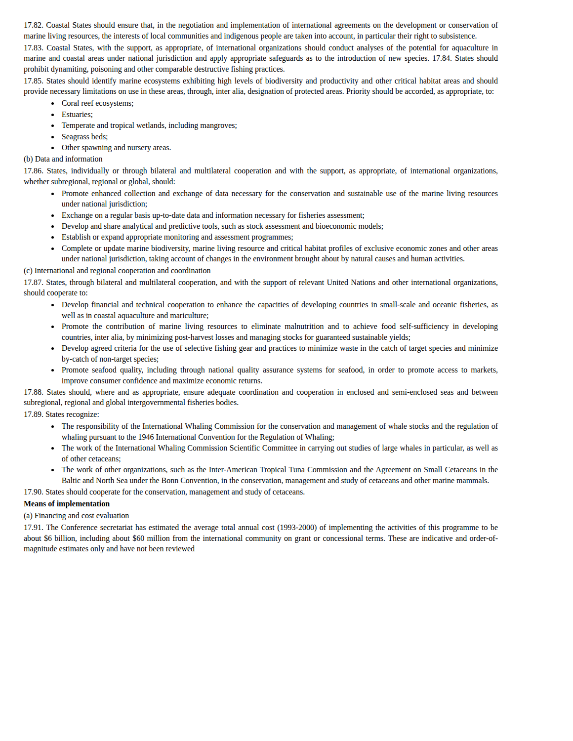17.82. Coastal States should ensure that, in the negotiation and implementation of international agreements on the development or conservation of marine living resources, the interests of local communities and indigenous people are taken into account, in particular their right to subsistence.
17.83. Coastal States, with the support, as appropriate, of international organizations should conduct analyses of the potential for aquaculture in marine and coastal areas under national jurisdiction and apply appropriate safeguards as to the introduction of new species. 17.84. States should prohibit dynamiting, poisoning and other comparable destructive fishing practices.
17.85. States should identify marine ecosystems exhibiting high levels of biodiversity and productivity and other critical habitat areas and should provide necessary limitations on use in these areas, through, inter alia, designation of protected areas. Priority should be accorded, as appropriate, to:
Coral reef ecosystems;
Estuaries;
Temperate and tropical wetlands, including mangroves;
Seagrass beds;
Other spawning and nursery areas.
(b) Data and information
17.86. States, individually or through bilateral and multilateral cooperation and with the support, as appropriate, of international organizations, whether subregional, regional or global, should:
Promote enhanced collection and exchange of data necessary for the conservation and sustainable use of the marine living resources under national jurisdiction;
Exchange on a regular basis up-to-date data and information necessary for fisheries assessment;
Develop and share analytical and predictive tools, such as stock assessment and bioeconomic models;
Establish or expand appropriate monitoring and assessment programmes;
Complete or update marine biodiversity, marine living resource and critical habitat profiles of exclusive economic zones and other areas under national jurisdiction, taking account of changes in the environment brought about by natural causes and human activities.
(c) International and regional cooperation and coordination
17.87. States, through bilateral and multilateral cooperation, and with the support of relevant United Nations and other international organizations, should cooperate to:
Develop financial and technical cooperation to enhance the capacities of developing countries in small-scale and oceanic fisheries, as well as in coastal aquaculture and mariculture;
Promote the contribution of marine living resources to eliminate malnutrition and to achieve food self-sufficiency in developing countries, inter alia, by minimizing post-harvest losses and managing stocks for guaranteed sustainable yields;
Develop agreed criteria for the use of selective fishing gear and practices to minimize waste in the catch of target species and minimize by-catch of non-target species;
Promote seafood quality, including through national quality assurance systems for seafood, in order to promote access to markets, improve consumer confidence and maximize economic returns.
17.88. States should, where and as appropriate, ensure adequate coordination and cooperation in enclosed and semi-enclosed seas and between subregional, regional and global intergovernmental fisheries bodies.
17.89. States recognize:
The responsibility of the International Whaling Commission for the conservation and management of whale stocks and the regulation of whaling pursuant to the 1946 International Convention for the Regulation of Whaling;
The work of the International Whaling Commission Scientific Committee in carrying out studies of large whales in particular, as well as of other cetaceans;
The work of other organizations, such as the Inter-American Tropical Tuna Commission and the Agreement on Small Cetaceans in the Baltic and North Sea under the Bonn Convention, in the conservation, management and study of cetaceans and other marine mammals.
17.90. States should cooperate for the conservation, management and study of cetaceans.
Means of implementation
(a) Financing and cost evaluation
17.91. The Conference secretariat has estimated the average total annual cost (1993-2000) of implementing the activities of this programme to be about $6 billion, including about $60 million from the international community on grant or concessional terms. These are indicative and order-of-magnitude estimates only and have not been reviewed